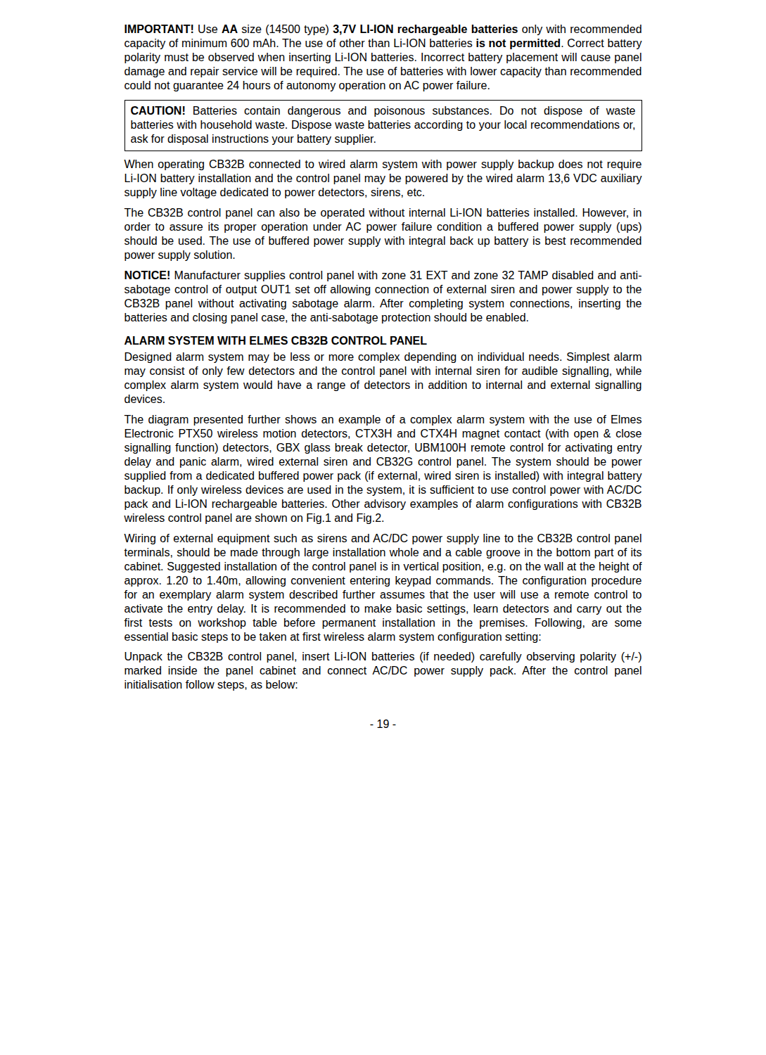IMPORTANT! Use AA size (14500 type) 3,7V LI-ION rechargeable batteries only with recommended capacity of minimum 600 mAh. The use of other than Li-ION batteries is not permitted. Correct battery polarity must be observed when inserting Li-ION batteries. Incorrect battery placement will cause panel damage and repair service will be required. The use of batteries with lower capacity than recommended could not guarantee 24 hours of autonomy operation on AC power failure.
CAUTION! Batteries contain dangerous and poisonous substances. Do not dispose of waste batteries with household waste. Dispose waste batteries according to your local recommendations or, ask for disposal instructions your battery supplier.
When operating CB32B connected to wired alarm system with power supply backup does not require Li-ION battery installation and the control panel may be powered by the wired alarm 13,6 VDC auxiliary supply line voltage dedicated to power detectors, sirens, etc.
The CB32B control panel can also be operated without internal Li-ION batteries installed. However, in order to assure its proper operation under AC power failure condition a buffered power supply (ups) should be used. The use of buffered power supply with integral back up battery is best recommended power supply solution.
NOTICE! Manufacturer supplies control panel with zone 31 EXT and zone 32 TAMP disabled and anti-sabotage control of output OUT1 set off allowing connection of external siren and power supply to the CB32B panel without activating sabotage alarm. After completing system connections, inserting the batteries and closing panel case, the anti-sabotage protection should be enabled.
ALARM SYSTEM WITH ELMES CB32B CONTROL PANEL
Designed alarm system may be less or more complex depending on individual needs. Simplest alarm may consist of only few detectors and the control panel with internal siren for audible signalling, while complex alarm system would have a range of detectors in addition to internal and external signalling devices.
The diagram presented further shows an example of a complex alarm system with the use of Elmes Electronic PTX50 wireless motion detectors, CTX3H and CTX4H magnet contact (with open & close signalling function) detectors, GBX glass break detector, UBM100H remote control for activating entry delay and panic alarm, wired external siren and CB32G control panel. The system should be power supplied from a dedicated buffered power pack (if external, wired siren is installed) with integral battery backup. If only wireless devices are used in the system, it is sufficient to use control power with AC/DC pack and Li-ION rechargeable batteries. Other advisory examples of alarm configurations with CB32B wireless control panel are shown on Fig.1 and Fig.2.
Wiring of external equipment such as sirens and AC/DC power supply line to the CB32B control panel terminals, should be made through large installation whole and a cable groove in the bottom part of its cabinet. Suggested installation of the control panel is in vertical position, e.g. on the wall at the height of approx. 1.20 to 1.40m, allowing convenient entering keypad commands. The configuration procedure for an exemplary alarm system described further assumes that the user will use a remote control to activate the entry delay. It is recommended to make basic settings, learn detectors and carry out the first tests on workshop table before permanent installation in the premises. Following, are some essential basic steps to be taken at first wireless alarm system configuration setting:
Unpack the CB32B control panel, insert Li-ION batteries (if needed) carefully observing polarity (+/-) marked inside the panel cabinet and connect AC/DC power supply pack. After the control panel initialisation follow steps, as below:
- 19 -